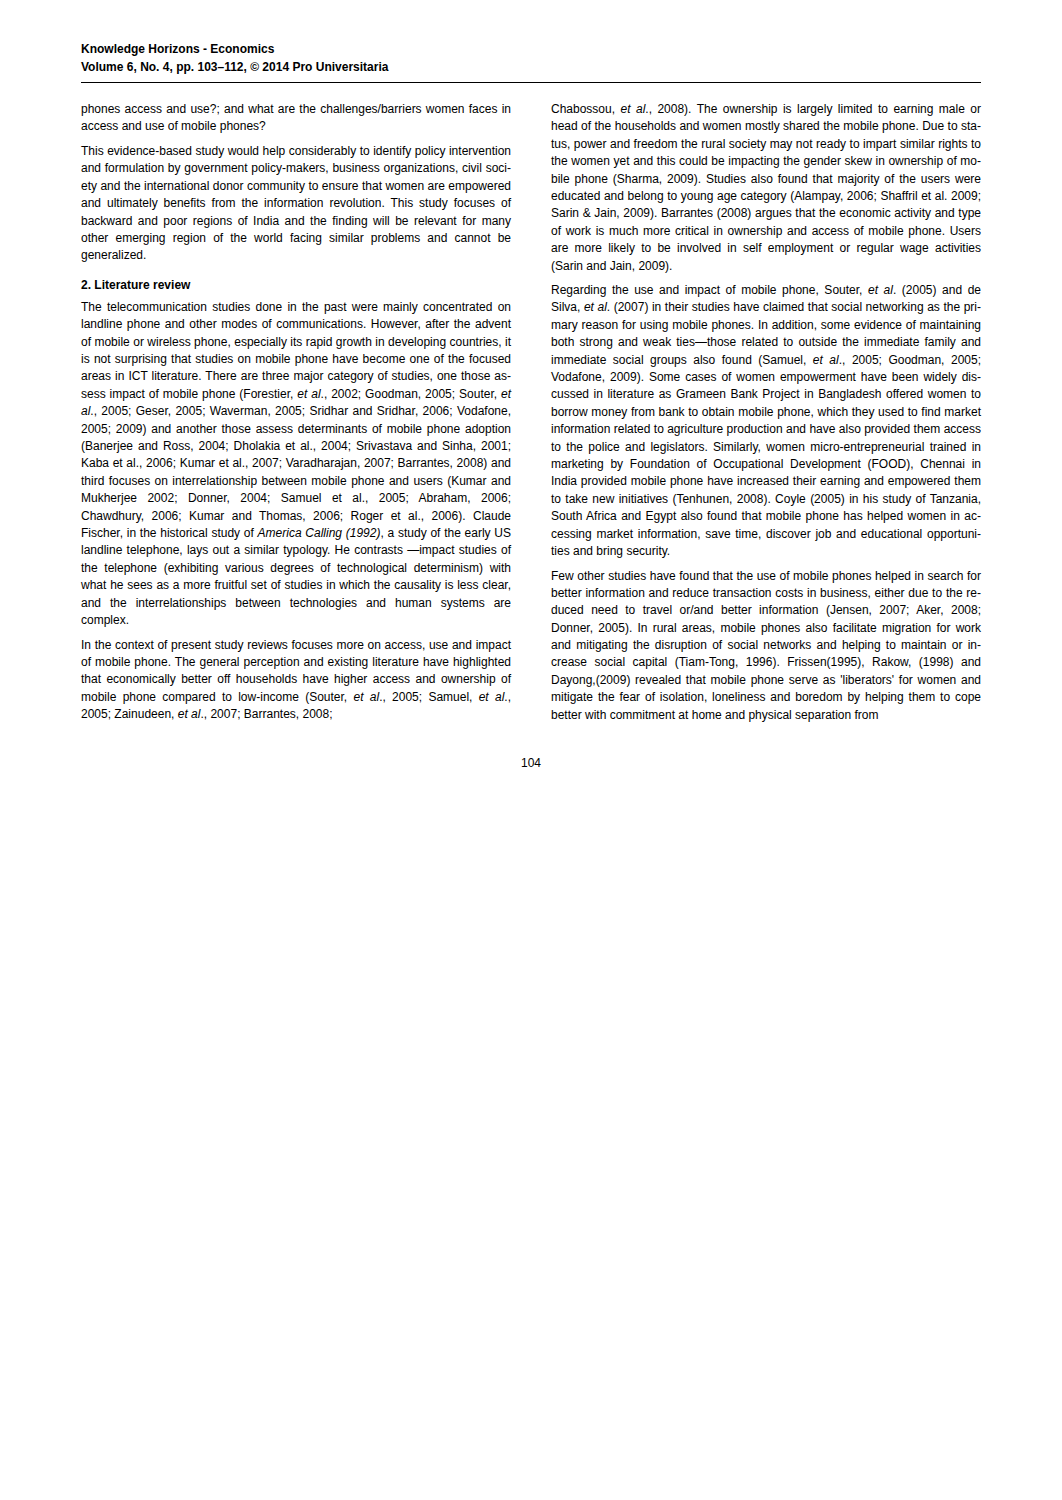Knowledge Horizons - Economics
Volume 6, No. 4, pp. 103–112, © 2014 Pro Universitaria
phones access and use?; and what are the challenges/barriers women faces in access and use of mobile phones?
This evidence-based study would help considerably to identify policy intervention and formulation by government policy-makers, business organizations, civil society and the international donor community to ensure that women are empowered and ultimately benefits from the information revolution. This study focuses of backward and poor regions of India and the finding will be relevant for many other emerging region of the world facing similar problems and cannot be generalized.
2. Literature review
The telecommunication studies done in the past were mainly concentrated on landline phone and other modes of communications. However, after the advent of mobile or wireless phone, especially its rapid growth in developing countries, it is not surprising that studies on mobile phone have become one of the focused areas in ICT literature. There are three major category of studies, one those assess impact of mobile phone (Forestier, et al., 2002; Goodman, 2005; Souter, et al., 2005; Geser, 2005; Waverman, 2005; Sridhar and Sridhar, 2006; Vodafone, 2005; 2009) and another those assess determinants of mobile phone adoption (Banerjee and Ross, 2004; Dholakia et al., 2004; Srivastava and Sinha, 2001; Kaba et al., 2006; Kumar et al., 2007; Varadharajan, 2007; Barrantes, 2008) and third focuses on interrelationship between mobile phone and users (Kumar and Mukherjee 2002; Donner, 2004; Samuel et al., 2005; Abraham, 2006; Chawdhury, 2006; Kumar and Thomas, 2006; Roger et al., 2006). Claude Fischer, in the historical study of America Calling (1992), a study of the early US landline telephone, lays out a similar typology. He contrasts ―impact studies of the telephone (exhibiting various degrees of technological determinism) with what he sees as a more fruitful set of studies in which the causality is less clear, and the interrelationships between technologies and human systems are complex.
In the context of present study reviews focuses more on access, use and impact of mobile phone. The general perception and existing literature have highlighted that economically better off households have higher access and ownership of mobile phone compared to low-income (Souter, et al., 2005; Samuel, et al., 2005; Zainudeen, et al., 2007; Barrantes, 2008;
Chabossou, et al., 2008). The ownership is largely limited to earning male or head of the households and women mostly shared the mobile phone. Due to status, power and freedom the rural society may not ready to impart similar rights to the women yet and this could be impacting the gender skew in ownership of mobile phone (Sharma, 2009). Studies also found that majority of the users were educated and belong to young age category (Alampay, 2006; Shaffril et al. 2009; Sarin & Jain, 2009). Barrantes (2008) argues that the economic activity and type of work is much more critical in ownership and access of mobile phone. Users are more likely to be involved in self employment or regular wage activities (Sarin and Jain, 2009).
Regarding the use and impact of mobile phone, Souter, et al. (2005) and de Silva, et al. (2007) in their studies have claimed that social networking as the primary reason for using mobile phones. In addition, some evidence of maintaining both strong and weak ties—those related to outside the immediate family and immediate social groups also found (Samuel, et al., 2005; Goodman, 2005; Vodafone, 2009). Some cases of women empowerment have been widely discussed in literature as Grameen Bank Project in Bangladesh offered women to borrow money from bank to obtain mobile phone, which they used to find market information related to agriculture production and have also provided them access to the police and legislators. Similarly, women micro-entrepreneurial trained in marketing by Foundation of Occupational Development (FOOD), Chennai in India provided mobile phone have increased their earning and empowered them to take new initiatives (Tenhunen, 2008). Coyle (2005) in his study of Tanzania, South Africa and Egypt also found that mobile phone has helped women in accessing market information, save time, discover job and educational opportunities and bring security.
Few other studies have found that the use of mobile phones helped in search for better information and reduce transaction costs in business, either due to the reduced need to travel or/and better information (Jensen, 2007; Aker, 2008; Donner, 2005). In rural areas, mobile phones also facilitate migration for work and mitigating the disruption of social networks and helping to maintain or increase social capital (Tiam-Tong, 1996). Frissen(1995), Rakow, (1998) and Dayong,(2009) revealed that mobile phone serve as 'liberators' for women and mitigate the fear of isolation, loneliness and boredom by helping them to cope better with commitment at home and physical separation from
104